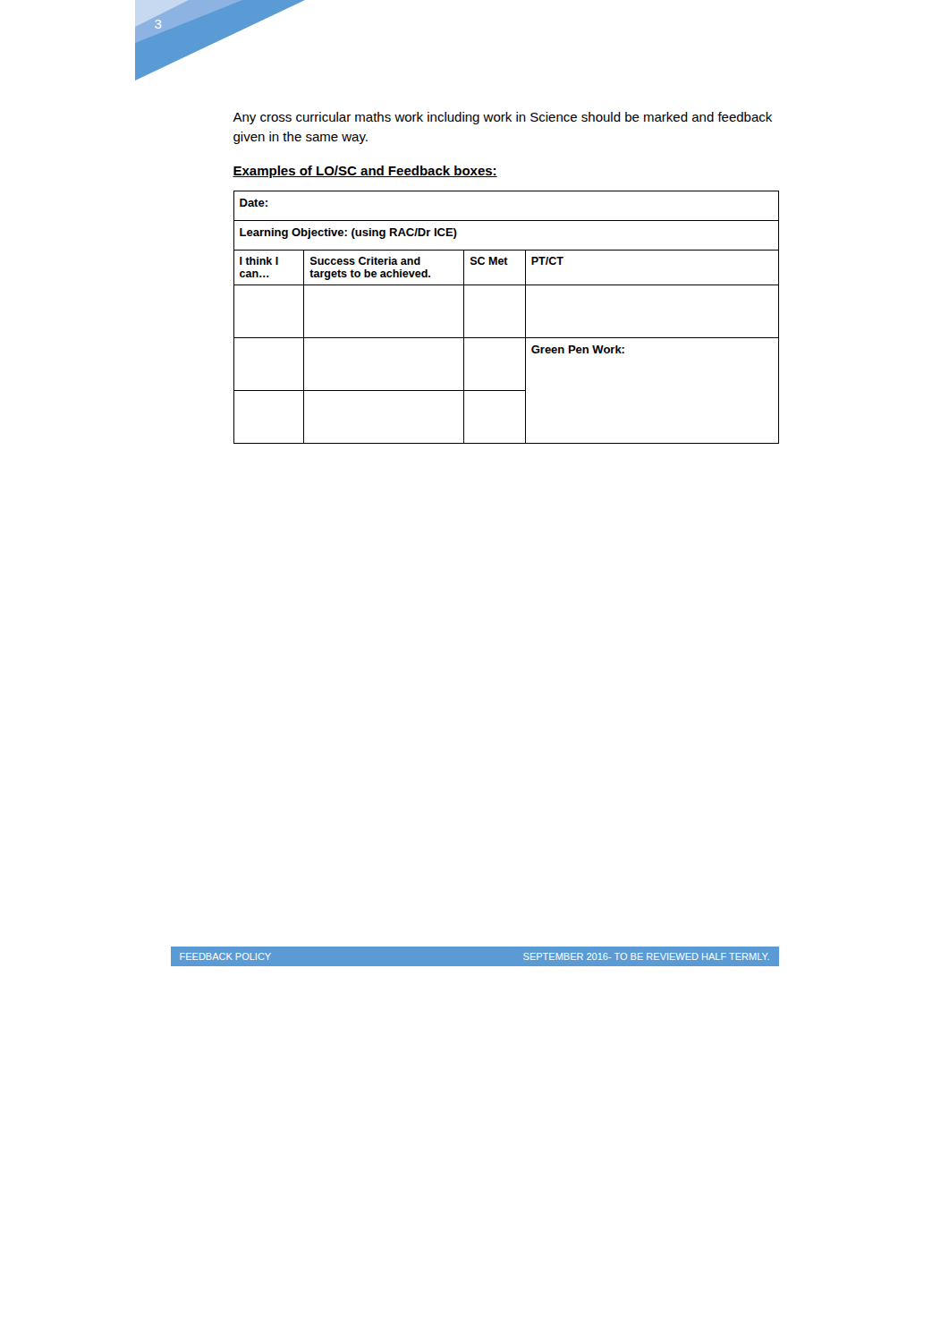3
Any cross curricular maths work including work in Science should be marked and feedback given in the same way.
Examples of LO/SC and Feedback boxes:
| Date: |
| Learning Objective: (using RAC/Dr ICE) |
| I think I can… | Success Criteria and targets to be achieved. | SC Met | PT/CT |
| | | | Green Pen Work: |
Feedback Policy September 2016- to be reviewed half termly.